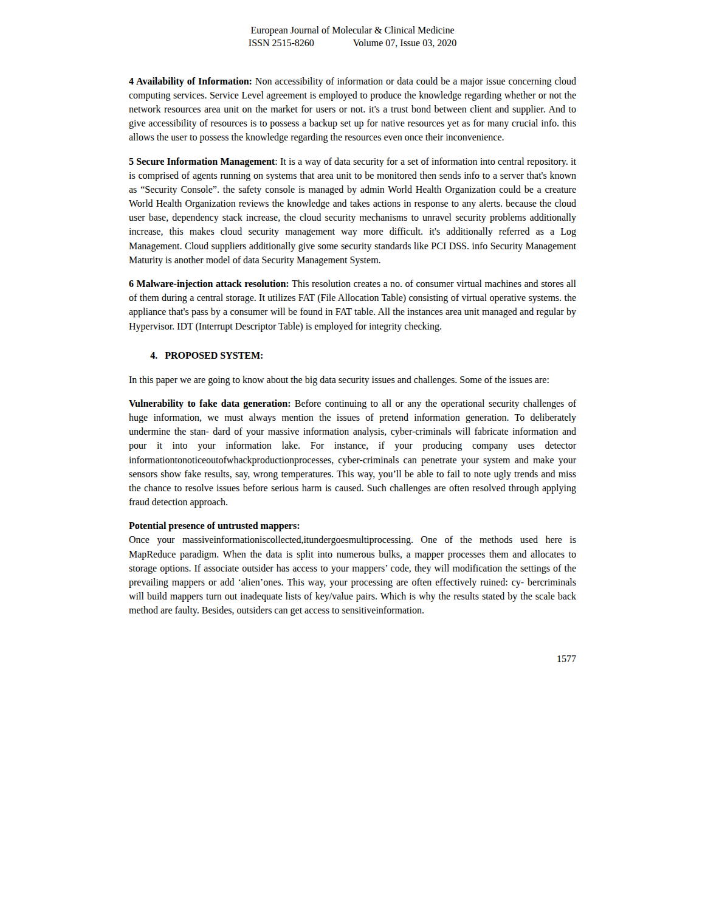European Journal of Molecular & Clinical Medicine ISSN 2515-8260 Volume 07, Issue 03, 2020
4 Availability of Information: Non accessibility of information or data could be a major issue concerning cloud computing services. Service Level agreement is employed to produce the knowledge regarding whether or not the network resources area unit on the market for users or not. it's a trust bond between client and supplier. And to give accessibility of resources is to possess a backup set up for native resources yet as for many crucial info. this allows the user to possess the knowledge regarding the resources even once their inconvenience.
5 Secure Information Management: It is a way of data security for a set of information into central repository. it is comprised of agents running on systems that area unit to be monitored then sends info to a server that's known as “Security Console”. the safety console is managed by admin World Health Organization could be a creature World Health Organization reviews the knowledge and takes actions in response to any alerts. because the cloud user base, dependency stack increase, the cloud security mechanisms to unravel security problems additionally increase, this makes cloud security management way more difficult. it's additionally referred as a Log Management. Cloud suppliers additionally give some security standards like PCI DSS. info Security Management Maturity is another model of data Security Management System.
6 Malware-injection attack resolution: This resolution creates a no. of consumer virtual machines and stores all of them during a central storage. It utilizes FAT (File Allocation Table) consisting of virtual operative systems. the appliance that's pass by a consumer will be found in FAT table. All the instances area unit managed and regular by Hypervisor. IDT (Interrupt Descriptor Table) is employed for integrity checking.
4. PROPOSED SYSTEM:
In this paper we are going to know about the big data security issues and challenges. Some of the issues are:
Vulnerability to fake data generation: Before continuing to all or any the operational security challenges of huge information, we must always mention the issues of pretend information generation. To deliberately undermine the stan- dard of your massive information analysis, cyber-criminals will fabricate information and pour it into your information lake. For instance, if your producing company uses detector informationtonoticeoutofwhackproductionprocesses, cyber-criminals can penetrate your system and make your sensors show fake results, say, wrong temperatures. This way, you’ll be able to fail to note ugly trends and miss the chance to resolve issues before serious harm is caused. Such challenges are often resolved through applying fraud detection approach.
Potential presence of untrusted mappers:
Once your massiveinformationiscollected,itundergoesmultiprocessing. One of the methods used here is MapReduce paradigm. When the data is split into numerous bulks, a mapper processes them and allocates to storage options. If associate outsider has access to your mappers’ code, they will modification the settings of the prevailing mappers or add ‘alien’ones. This way, your processing are often effectively ruined: cy- bercriminals will build mappers turn out inadequate lists of key/value pairs. Which is why the results stated by the scale back method are faulty. Besides, outsiders can get access to sensitiveinformation.
1577